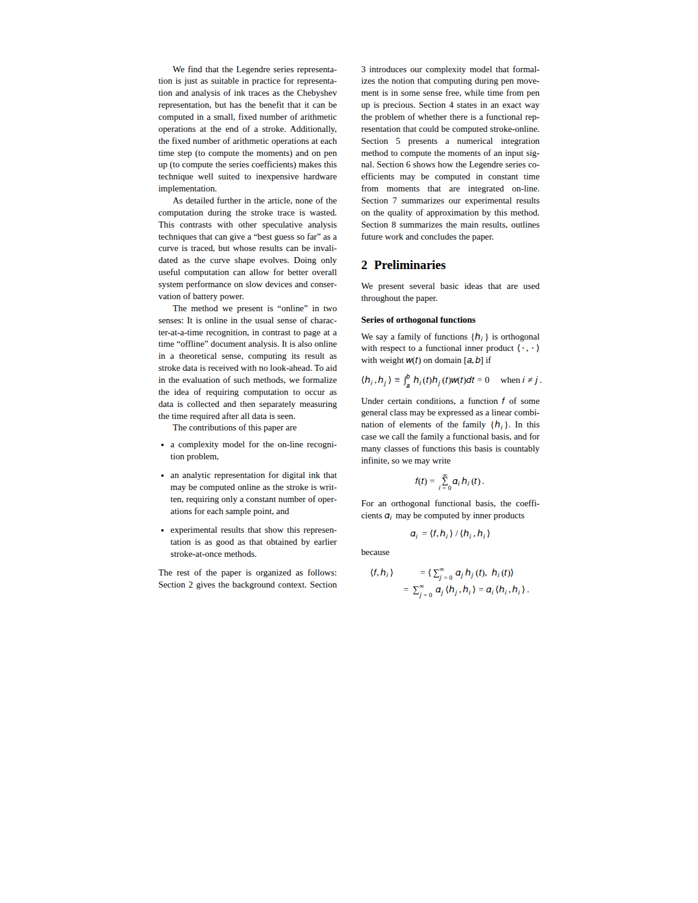We find that the Legendre series representation is just as suitable in practice for representation and analysis of ink traces as the Chebyshev representation, but has the benefit that it can be computed in a small, fixed number of arithmetic operations at the end of a stroke. Additionally, the fixed number of arithmetic operations at each time step (to compute the moments) and on pen up (to compute the series coefficients) makes this technique well suited to inexpensive hardware implementation.
As detailed further in the article, none of the computation during the stroke trace is wasted. This contrasts with other speculative analysis techniques that can give a “best guess so far” as a curve is traced, but whose results can be invalidated as the curve shape evolves. Doing only useful computation can allow for better overall system performance on slow devices and conservation of battery power.
The method we present is “online” in two senses: It is online in the usual sense of character-at-a-time recognition, in contrast to page at a time “offline” document analysis. It is also online in a theoretical sense, computing its result as stroke data is received with no look-ahead. To aid in the evaluation of such methods, we formalize the idea of requiring computation to occur as data is collected and then separately measuring the time required after all data is seen.
The contributions of this paper are
a complexity model for the on-line recognition problem,
an analytic representation for digital ink that may be computed online as the stroke is written, requiring only a constant number of operations for each sample point, and
experimental results that show this representation is as good as that obtained by earlier stroke-at-once methods.
The rest of the paper is organized as follows: Section 2 gives the background context. Section 3 introduces our complexity model that formalizes the notion that computing during pen movement is in some sense free, while time from pen up is precious. Section 4 states in an exact way the problem of whether there is a functional representation that could be computed stroke-online. Section 5 presents a numerical integration method to compute the moments of an input signal. Section 6 shows how the Legendre series coefficients may be computed in constant time from moments that are integrated on-line. Section 7 summarizes our experimental results on the quality of approximation by this method. Section 8 summarizes the main results, outlines future work and concludes the paper.
2 Preliminaries
We present several basic ideas that are used throughout the paper.
Series of orthogonal functions
We say a family of functions {hi} is orthogonal with respect to a functional inner product ⟨⋅,⋅⟩ with weight w(t) on domain [a,b] if
⟨hi,hj⟩ ≡ ∫ab hi(t) hj(t) w(t) dt =0 when i≠j.
Under certain conditions, a function f of some general class may be expressed as a linear combination of elements of the family {hi}. In this case we call the family a functional basis, and for many classes of functions this basis is countably infinite, so we may write
f(t) = ∑ i=0 ∞ αi hi(t).
For an orthogonal functional basis, the coefficients αi may be computed by inner products
αi = ⟨f,hi⟩ / ⟨hi,hi⟩
because
⟨f,hi⟩ = ⟨ ∑ j=0 ∞ αj hj(t) , hi(t) ⟩ = ∑ j=0 ∞ αj ⟨hj,hi⟩ = αi ⟨hi,hi⟩ .